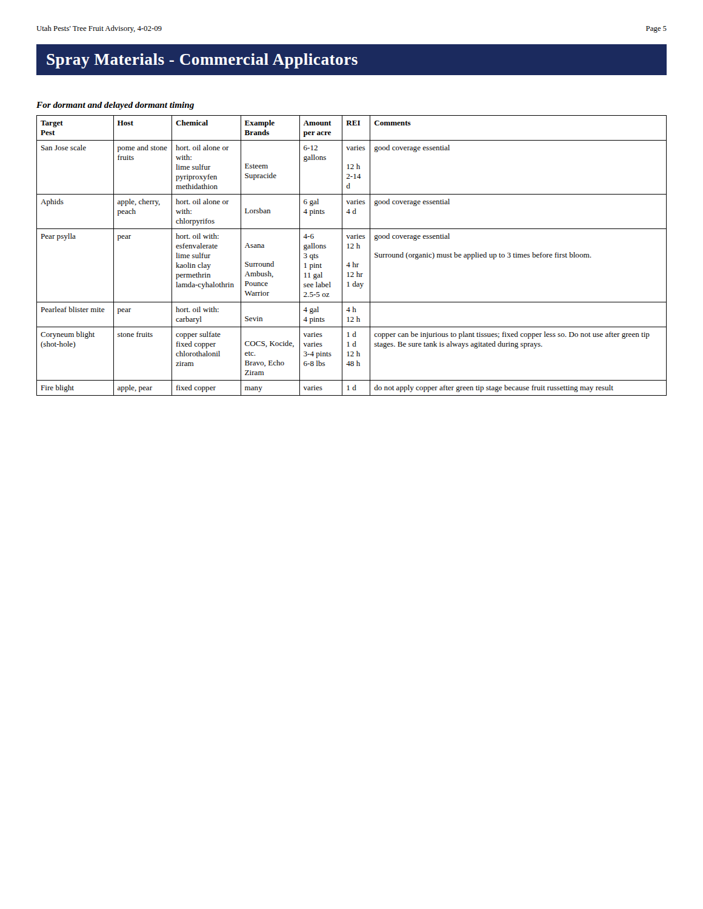Utah Pests' Tree Fruit Advisory, 4-02-09 Page 5
Spray Materials - Commercial Applicators
For dormant and delayed dormant timing
| Target Pest | Host | Chemical | Example Brands | Amount per acre | REI | Comments |
| --- | --- | --- | --- | --- | --- | --- |
| San Jose scale | pome and stone fruits | hort. oil alone or with: lime sulfur pyriproxyfen methidathion | Esteem Supracide | 6-12 gallons | varies 12 h 2-14 d | good coverage essential |
| Aphids | apple, cherry, peach | hort. oil alone or with: chlorpyrifos | Lorsban | 6 gal 4 pints | varies 4 d | good coverage essential |
| Pear psylla | pear | hort. oil with: esfenvalerate lime sulfur kaolin clay permethrin lamda-cyhalothrin | Asana Surround Ambush, Pounce Warrior | 4-6 gallons 3 qts 1 pint 11 gal see label 2.5-5 oz | varies 12 h 4 hr 12 hr 1 day | good coverage essential Surround (organic) must be applied up to 3 times before first bloom. |
| Pearleaf blister mite | pear | hort. oil with: carbaryl | Sevin | 4 gal 4 pints | 4 h 12 h | |
| Coryneum blight (shot-hole) | stone fruits | copper sulfate fixed copper chlorothalonil ziram | COCS, Kocide, etc. Bravo, Echo Ziram | varies varies 3-4 pints 6-8 lbs | 1 d 1 d 12 h 48 h | copper can be injurious to plant tissues; fixed copper less so. Do not use after green tip stages. Be sure tank is always agitated during sprays. |
| Fire blight | apple, pear | fixed copper | many | varies | 1 d | do not apply copper after green tip stage because fruit russetting may result |